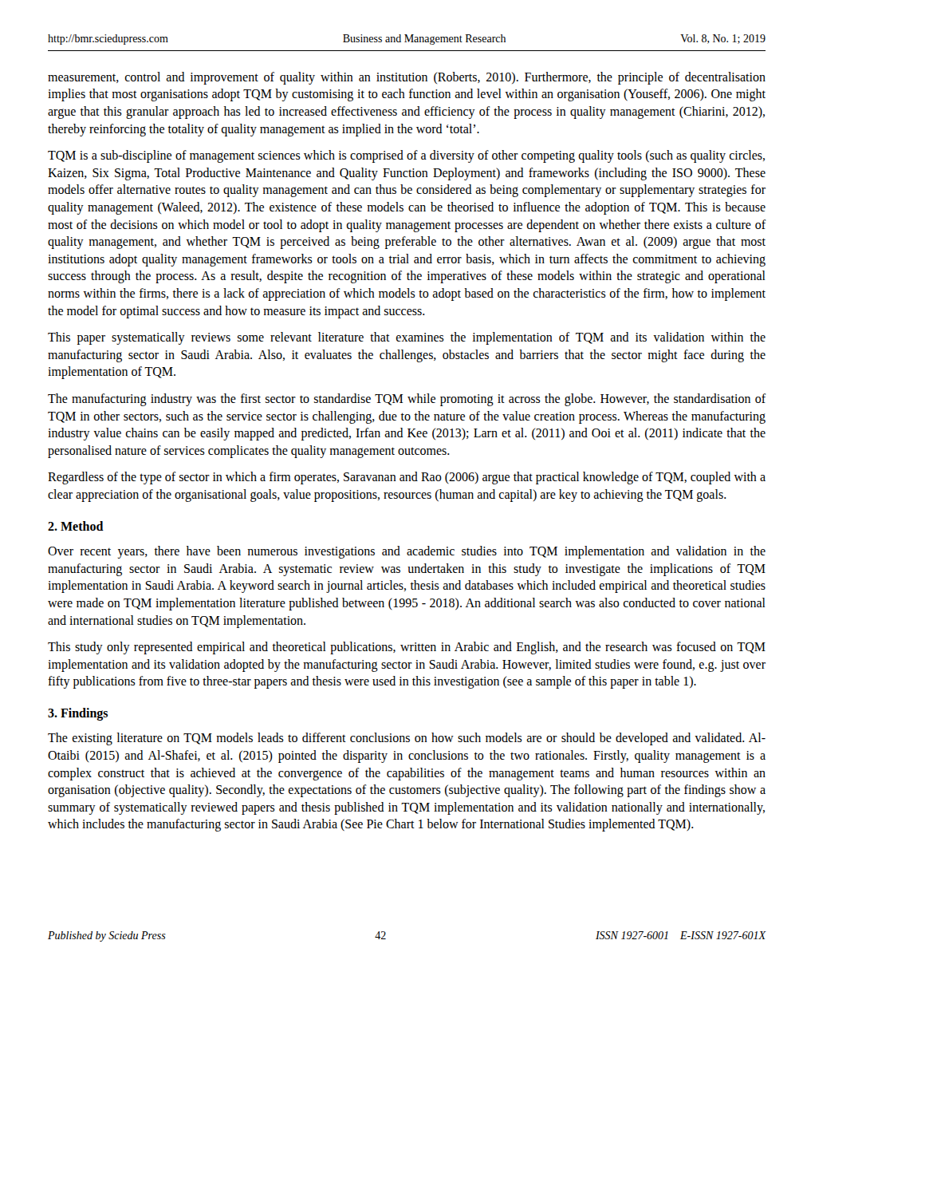http://bmr.sciedupress.com Business and Management Research Vol. 8, No. 1; 2019
measurement, control and improvement of quality within an institution (Roberts, 2010). Furthermore, the principle of decentralisation implies that most organisations adopt TQM by customising it to each function and level within an organisation (Youseff, 2006). One might argue that this granular approach has led to increased effectiveness and efficiency of the process in quality management (Chiarini, 2012), thereby reinforcing the totality of quality management as implied in the word ‘total’.
TQM is a sub-discipline of management sciences which is comprised of a diversity of other competing quality tools (such as quality circles, Kaizen, Six Sigma, Total Productive Maintenance and Quality Function Deployment) and frameworks (including the ISO 9000). These models offer alternative routes to quality management and can thus be considered as being complementary or supplementary strategies for quality management (Waleed, 2012). The existence of these models can be theorised to influence the adoption of TQM. This is because most of the decisions on which model or tool to adopt in quality management processes are dependent on whether there exists a culture of quality management, and whether TQM is perceived as being preferable to the other alternatives. Awan et al. (2009) argue that most institutions adopt quality management frameworks or tools on a trial and error basis, which in turn affects the commitment to achieving success through the process. As a result, despite the recognition of the imperatives of these models within the strategic and operational norms within the firms, there is a lack of appreciation of which models to adopt based on the characteristics of the firm, how to implement the model for optimal success and how to measure its impact and success.
This paper systematically reviews some relevant literature that examines the implementation of TQM and its validation within the manufacturing sector in Saudi Arabia. Also, it evaluates the challenges, obstacles and barriers that the sector might face during the implementation of TQM.
The manufacturing industry was the first sector to standardise TQM while promoting it across the globe. However, the standardisation of TQM in other sectors, such as the service sector is challenging, due to the nature of the value creation process. Whereas the manufacturing industry value chains can be easily mapped and predicted, Irfan and Kee (2013); Larn et al. (2011) and Ooi et al. (2011) indicate that the personalised nature of services complicates the quality management outcomes.
Regardless of the type of sector in which a firm operates, Saravanan and Rao (2006) argue that practical knowledge of TQM, coupled with a clear appreciation of the organisational goals, value propositions, resources (human and capital) are key to achieving the TQM goals.
2. Method
Over recent years, there have been numerous investigations and academic studies into TQM implementation and validation in the manufacturing sector in Saudi Arabia. A systematic review was undertaken in this study to investigate the implications of TQM implementation in Saudi Arabia. A keyword search in journal articles, thesis and databases which included empirical and theoretical studies were made on TQM implementation literature published between (1995 - 2018). An additional search was also conducted to cover national and international studies on TQM implementation.
This study only represented empirical and theoretical publications, written in Arabic and English, and the research was focused on TQM implementation and its validation adopted by the manufacturing sector in Saudi Arabia. However, limited studies were found, e.g. just over fifty publications from five to three-star papers and thesis were used in this investigation (see a sample of this paper in table 1).
3. Findings
The existing literature on TQM models leads to different conclusions on how such models are or should be developed and validated. Al-Otaibi (2015) and Al-Shafei, et al. (2015) pointed the disparity in conclusions to the two rationales. Firstly, quality management is a complex construct that is achieved at the convergence of the capabilities of the management teams and human resources within an organisation (objective quality). Secondly, the expectations of the customers (subjective quality). The following part of the findings show a summary of systematically reviewed papers and thesis published in TQM implementation and its validation nationally and internationally, which includes the manufacturing sector in Saudi Arabia (See Pie Chart 1 below for International Studies implemented TQM).
Published by Sciedu Press 42 ISSN 1927-6001 E-ISSN 1927-601X